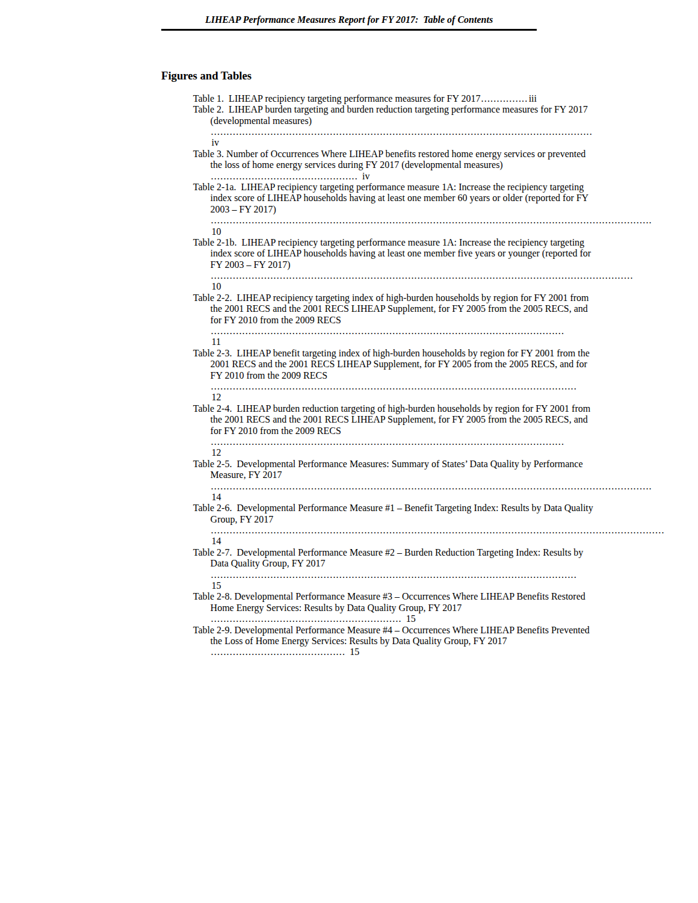LIHEAP Performance Measures Report for FY 2017: Table of Contents
Figures and Tables
Table 1. LIHEAP recipiency targeting performance measures for FY 2017 ........................................................... iii
Table 2. LIHEAP burden targeting and burden reduction targeting performance measures for FY 2017
(developmental measures) .......................................................................................................................... iv
Table 3. Number of Occurrences Where LIHEAP benefits restored home energy services or prevented
the loss of home energy services during FY 2017 (developmental measures) ............................................... iv
Table 2-1a. LIHEAP recipiency targeting performance measure 1A: Increase the recipiency targeting
index score of LIHEAP households having at least one member 60 years or older (reported for FY
2003 – FY 2017) ............................................................................................................................................. 10
Table 2-1b. LIHEAP recipiency targeting performance measure 1A: Increase the recipiency targeting
index score of LIHEAP households having at least one member five years or younger (reported for
FY 2003 – FY 2017) ....................................................................................................................................... 10
Table 2-2. LIHEAP recipiency targeting index of high-burden households by region for FY 2001 from
the 2001 RECS and the 2001 RECS LIHEAP Supplement, for FY 2005 from the 2005 RECS, and
for FY 2010 from the 2009 RECS ................................................................................................................. 11
Table 2-3. LIHEAP benefit targeting index of high-burden households by region for FY 2001 from the
2001 RECS and the 2001 RECS LIHEAP Supplement, for FY 2005 from the 2005 RECS, and for
FY 2010 from the 2009 RECS ..................................................................................................................... 12
Table 2-4. LIHEAP burden reduction targeting of high-burden households by region for FY 2001 from
the 2001 RECS and the 2001 RECS LIHEAP Supplement, for FY 2005 from the 2005 RECS, and
for FY 2010 from the 2009 RECS ................................................................................................................. 12
Table 2-5. Developmental Performance Measures: Summary of States’ Data Quality by Performance
Measure, FY 2017 ............................................................................................................................................. 14
Table 2-6. Developmental Performance Measure #1 – Benefit Targeting Index: Results by Data Quality
Group, FY 2017 ................................................................................................................................................. 14
Table 2-7. Developmental Performance Measure #2 – Burden Reduction Targeting Index: Results by
Data Quality Group, FY 2017 ..................................................................................................................... 15
Table 2-8. Developmental Performance Measure #3 – Occurrences Where LIHEAP Benefits Restored
Home Energy Services: Results by Data Quality Group, FY 2017 ............................................................. 15
Table 2-9. Developmental Performance Measure #4 – Occurrences Where LIHEAP Benefits Prevented
the Loss of Home Energy Services: Results by Data Quality Group, FY 2017 ........................................... 15